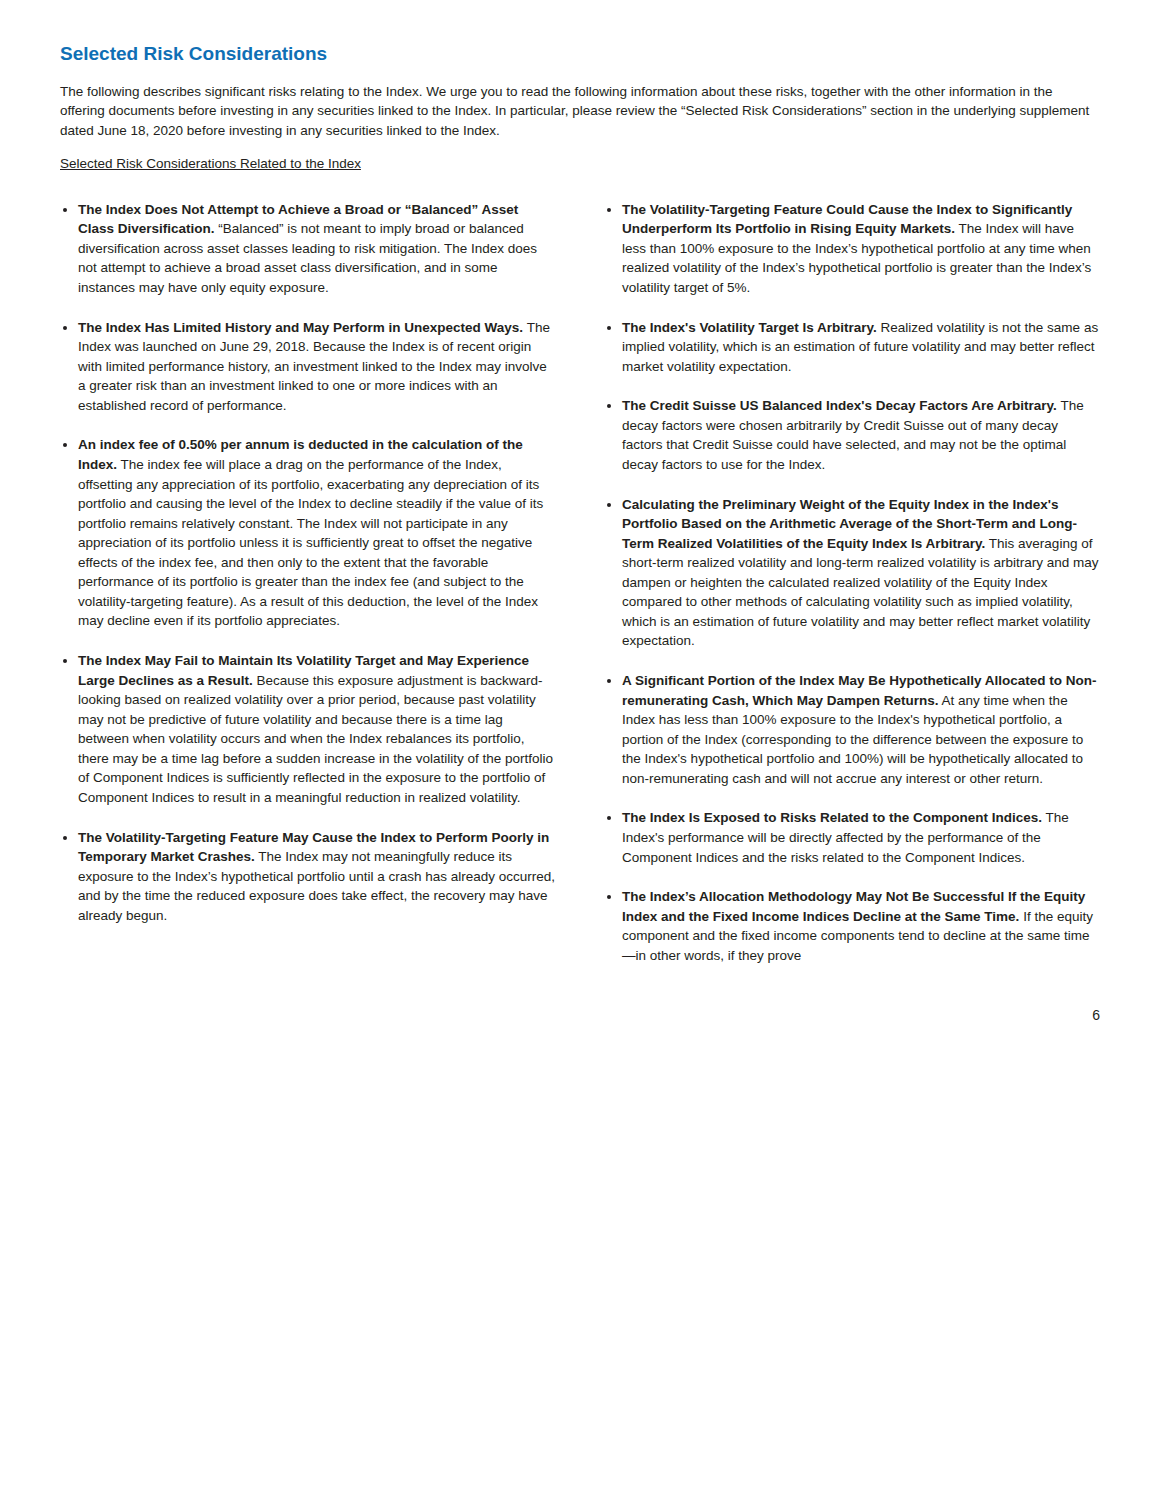Selected Risk Considerations
The following describes significant risks relating to the Index. We urge you to read the following information about these risks, together with the other information in the offering documents before investing in any securities linked to the Index. In particular, please review the “Selected Risk Considerations” section in the underlying supplement dated June 18, 2020 before investing in any securities linked to the Index.
Selected Risk Considerations Related to the Index
The Index Does Not Attempt to Achieve a Broad or “Balanced” Asset Class Diversification. “Balanced” is not meant to imply broad or balanced diversification across asset classes leading to risk mitigation. The Index does not attempt to achieve a broad asset class diversification, and in some instances may have only equity exposure.
The Index Has Limited History and May Perform in Unexpected Ways. The Index was launched on June 29, 2018. Because the Index is of recent origin with limited performance history, an investment linked to the Index may involve a greater risk than an investment linked to one or more indices with an established record of performance.
An index fee of 0.50% per annum is deducted in the calculation of the Index. The index fee will place a drag on the performance of the Index, offsetting any appreciation of its portfolio, exacerbating any depreciation of its portfolio and causing the level of the Index to decline steadily if the value of its portfolio remains relatively constant. The Index will not participate in any appreciation of its portfolio unless it is sufficiently great to offset the negative effects of the index fee, and then only to the extent that the favorable performance of its portfolio is greater than the index fee (and subject to the volatility-targeting feature). As a result of this deduction, the level of the Index may decline even if its portfolio appreciates.
The Index May Fail to Maintain Its Volatility Target and May Experience Large Declines as a Result. Because this exposure adjustment is backward-looking based on realized volatility over a prior period, because past volatility may not be predictive of future volatility and because there is a time lag between when volatility occurs and when the Index rebalances its portfolio, there may be a time lag before a sudden increase in the volatility of the portfolio of Component Indices is sufficiently reflected in the exposure to the portfolio of Component Indices to result in a meaningful reduction in realized volatility.
The Volatility-Targeting Feature May Cause the Index to Perform Poorly in Temporary Market Crashes. The Index may not meaningfully reduce its exposure to the Index’s hypothetical portfolio until a crash has already occurred, and by the time the reduced exposure does take effect, the recovery may have already begun.
The Volatility-Targeting Feature Could Cause the Index to Significantly Underperform Its Portfolio in Rising Equity Markets. The Index will have less than 100% exposure to the Index’s hypothetical portfolio at any time when realized volatility of the Index’s hypothetical portfolio is greater than the Index’s volatility target of 5%.
The Index's Volatility Target Is Arbitrary. Realized volatility is not the same as implied volatility, which is an estimation of future volatility and may better reflect market volatility expectation.
The Credit Suisse US Balanced Index's Decay Factors Are Arbitrary. The decay factors were chosen arbitrarily by Credit Suisse out of many decay factors that Credit Suisse could have selected, and may not be the optimal decay factors to use for the Index.
Calculating the Preliminary Weight of the Equity Index in the Index's Portfolio Based on the Arithmetic Average of the Short-Term and Long-Term Realized Volatilities of the Equity Index Is Arbitrary. This averaging of short-term realized volatility and long-term realized volatility is arbitrary and may dampen or heighten the calculated realized volatility of the Equity Index compared to other methods of calculating volatility such as implied volatility, which is an estimation of future volatility and may better reflect market volatility expectation.
A Significant Portion of the Index May Be Hypothetically Allocated to Non-remunerating Cash, Which May Dampen Returns. At any time when the Index has less than 100% exposure to the Index's hypothetical portfolio, a portion of the Index (corresponding to the difference between the exposure to the Index's hypothetical portfolio and 100%) will be hypothetically allocated to non-remunerating cash and will not accrue any interest or other return.
The Index Is Exposed to Risks Related to the Component Indices. The Index's performance will be directly affected by the performance of the Component Indices and the risks related to the Component Indices.
The Index’s Allocation Methodology May Not Be Successful If the Equity Index and the Fixed Income Indices Decline at the Same Time. If the equity component and the fixed income components tend to decline at the same time—in other words, if they prove
6